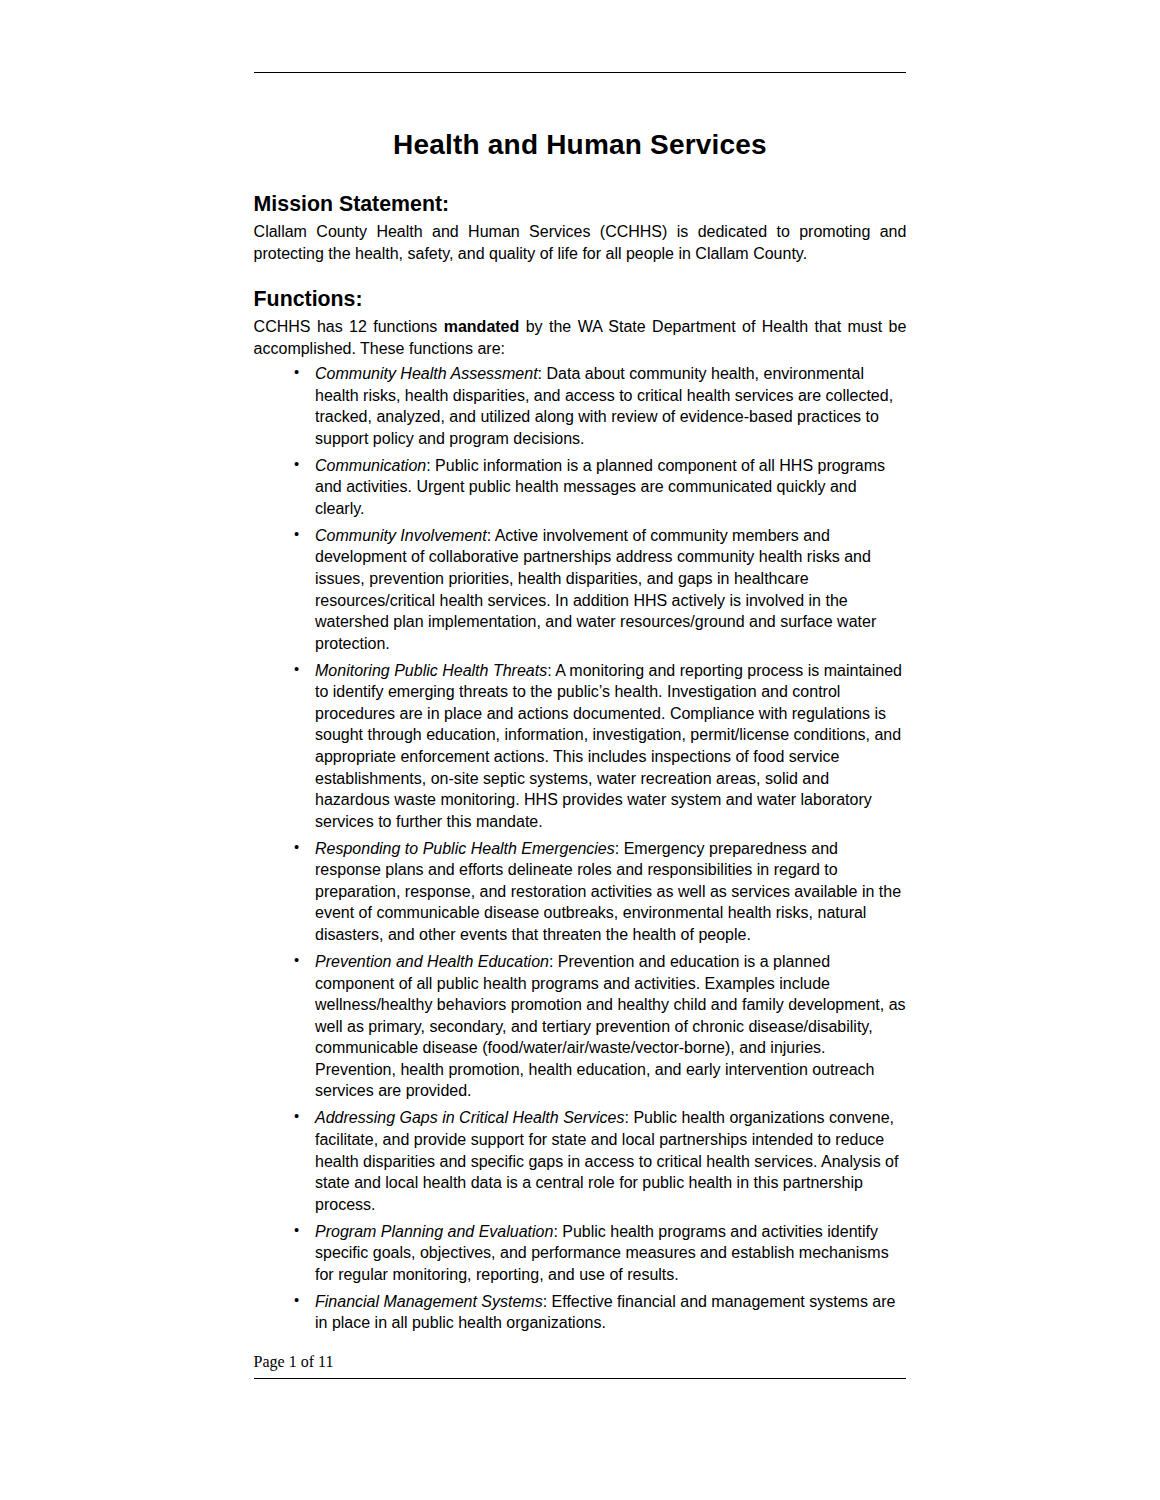Health and Human Services
Mission Statement:
Clallam County Health and Human Services (CCHHS) is dedicated to promoting and protecting the health, safety, and quality of life for all people in Clallam County.
Functions:
CCHHS has 12 functions mandated by the WA State Department of Health that must be accomplished. These functions are:
Community Health Assessment: Data about community health, environmental health risks, health disparities, and access to critical health services are collected, tracked, analyzed, and utilized along with review of evidence-based practices to support policy and program decisions.
Communication: Public information is a planned component of all HHS programs and activities. Urgent public health messages are communicated quickly and clearly.
Community Involvement: Active involvement of community members and development of collaborative partnerships address community health risks and issues, prevention priorities, health disparities, and gaps in healthcare resources/critical health services. In addition HHS actively is involved in the watershed plan implementation, and water resources/ground and surface water protection.
Monitoring Public Health Threats: A monitoring and reporting process is maintained to identify emerging threats to the public’s health. Investigation and control procedures are in place and actions documented. Compliance with regulations is sought through education, information, investigation, permit/license conditions, and appropriate enforcement actions. This includes inspections of food service establishments, on-site septic systems, water recreation areas, solid and hazardous waste monitoring. HHS provides water system and water laboratory services to further this mandate.
Responding to Public Health Emergencies: Emergency preparedness and response plans and efforts delineate roles and responsibilities in regard to preparation, response, and restoration activities as well as services available in the event of communicable disease outbreaks, environmental health risks, natural disasters, and other events that threaten the health of people.
Prevention and Health Education: Prevention and education is a planned component of all public health programs and activities. Examples include wellness/healthy behaviors promotion and healthy child and family development, as well as primary, secondary, and tertiary prevention of chronic disease/disability, communicable disease (food/water/air/waste/vector-borne), and injuries. Prevention, health promotion, health education, and early intervention outreach services are provided.
Addressing Gaps in Critical Health Services: Public health organizations convene, facilitate, and provide support for state and local partnerships intended to reduce health disparities and specific gaps in access to critical health services. Analysis of state and local health data is a central role for public health in this partnership process.
Program Planning and Evaluation: Public health programs and activities identify specific goals, objectives, and performance measures and establish mechanisms for regular monitoring, reporting, and use of results.
Financial Management Systems: Effective financial and management systems are in place in all public health organizations.
Page 1 of 11